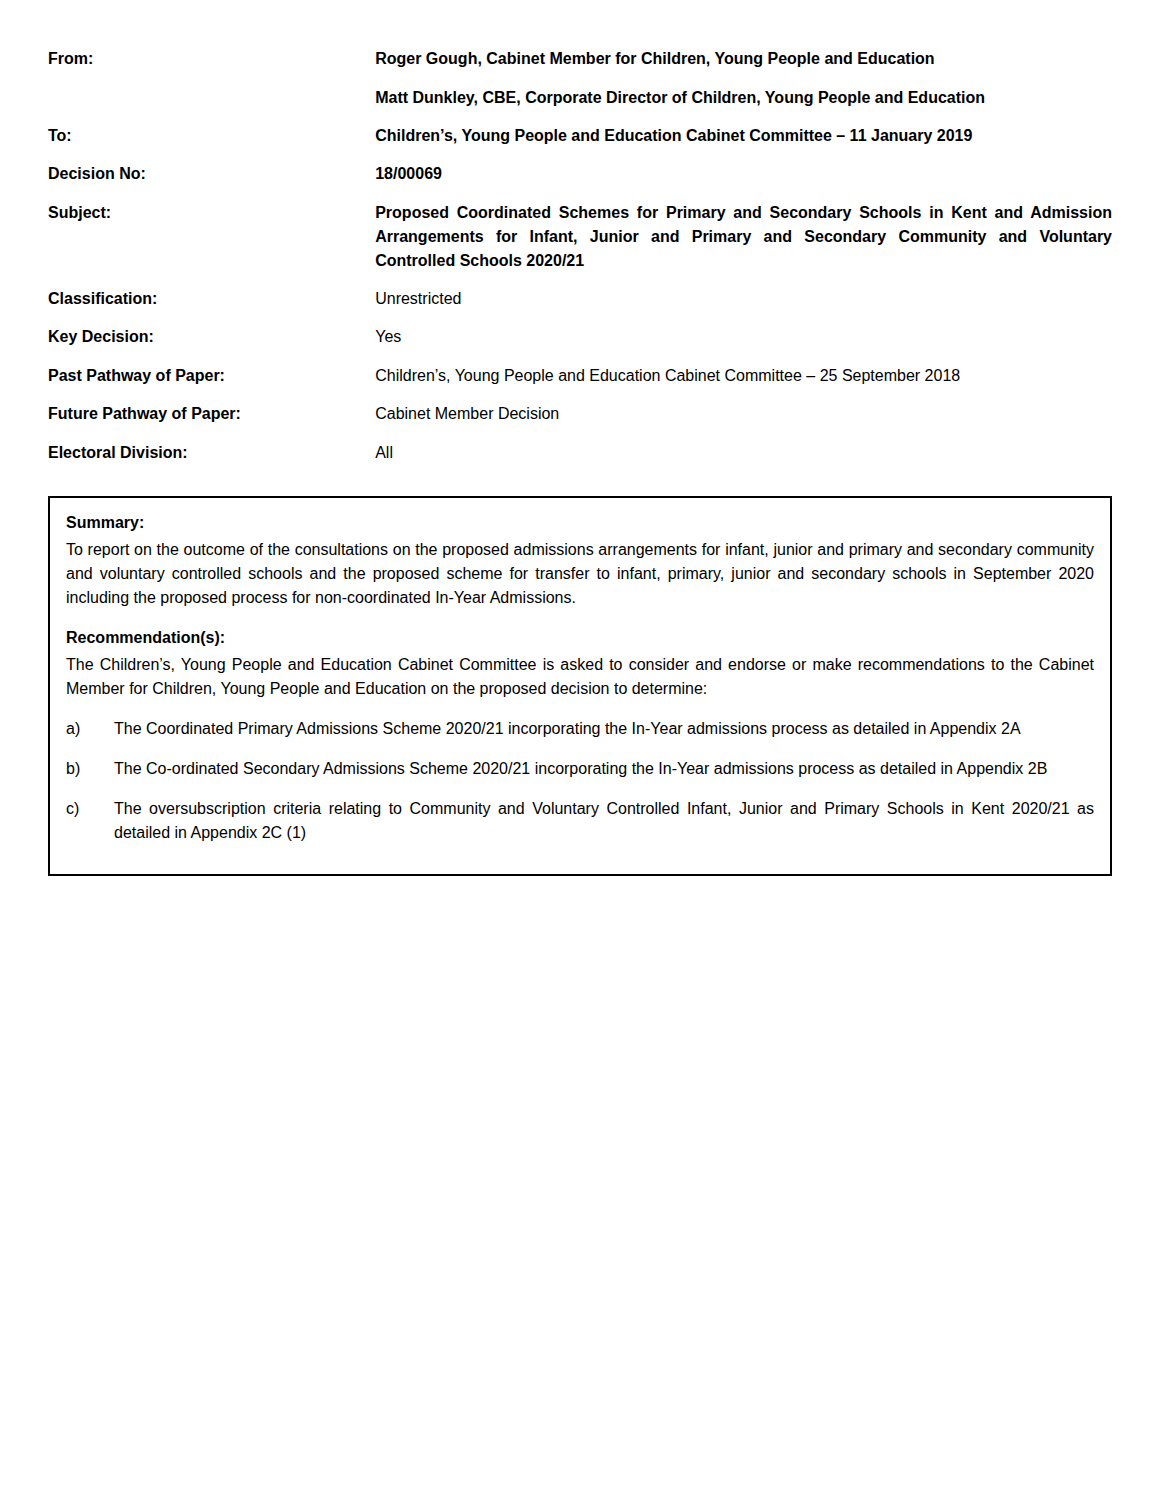| From: | Roger Gough, Cabinet Member for Children, Young People and Education |
| | Matt Dunkley, CBE, Corporate Director of Children, Young People and Education |
| To: | Children’s, Young People and Education Cabinet Committee – 11 January 2019 |
| Decision No: | 18/00069 |
| Subject: | Proposed Coordinated Schemes for Primary and Secondary Schools in Kent and Admission Arrangements for Infant, Junior and Primary and Secondary Community and Voluntary Controlled Schools 2020/21 |
| Classification: | Unrestricted |
| Key Decision: | Yes |
| Past Pathway of Paper: | Children’s, Young People and Education Cabinet Committee – 25 September 2018 |
| Future Pathway of Paper: | Cabinet Member Decision |
| Electoral Division: | All |
Summary:
To report on the outcome of the consultations on the proposed admissions arrangements for infant, junior and primary and secondary community and voluntary controlled schools and the proposed scheme for transfer to infant, primary, junior and secondary schools in September 2020 including the proposed process for non-coordinated In-Year Admissions.
Recommendation(s):
The Children’s, Young People and Education Cabinet Committee is asked to consider and endorse or make recommendations to the Cabinet Member for Children, Young People and Education on the proposed decision to determine:
a)
The Coordinated Primary Admissions Scheme 2020/21 incorporating the In-Year admissions process as detailed in Appendix 2A
b)
The Co-ordinated Secondary Admissions Scheme 2020/21 incorporating the In-Year admissions process as detailed in Appendix 2B
c)
The oversubscription criteria relating to Community and Voluntary Controlled Infant, Junior and Primary Schools in Kent 2020/21 as detailed in Appendix 2C (1)